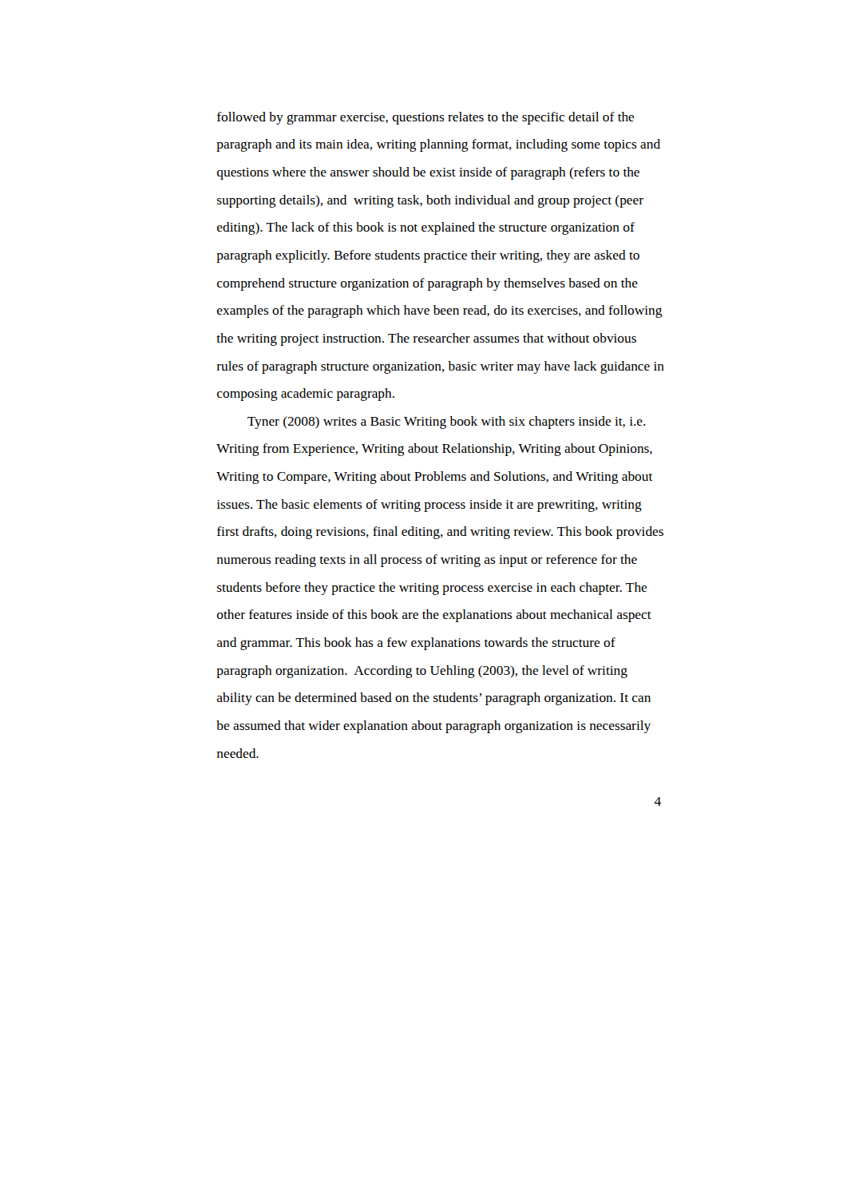followed by grammar exercise, questions relates to the specific detail of the paragraph and its main idea, writing planning format, including some topics and questions where the answer should be exist inside of paragraph (refers to the supporting details), and writing task, both individual and group project (peer editing). The lack of this book is not explained the structure organization of paragraph explicitly. Before students practice their writing, they are asked to comprehend structure organization of paragraph by themselves based on the examples of the paragraph which have been read, do its exercises, and following the writing project instruction. The researcher assumes that without obvious rules of paragraph structure organization, basic writer may have lack guidance in composing academic paragraph.
Tyner (2008) writes a Basic Writing book with six chapters inside it, i.e. Writing from Experience, Writing about Relationship, Writing about Opinions, Writing to Compare, Writing about Problems and Solutions, and Writing about issues. The basic elements of writing process inside it are prewriting, writing first drafts, doing revisions, final editing, and writing review. This book provides numerous reading texts in all process of writing as input or reference for the students before they practice the writing process exercise in each chapter. The other features inside of this book are the explanations about mechanical aspect and grammar. This book has a few explanations towards the structure of paragraph organization. According to Uehling (2003), the level of writing ability can be determined based on the students’ paragraph organization. It can be assumed that wider explanation about paragraph organization is necessarily needed.
4